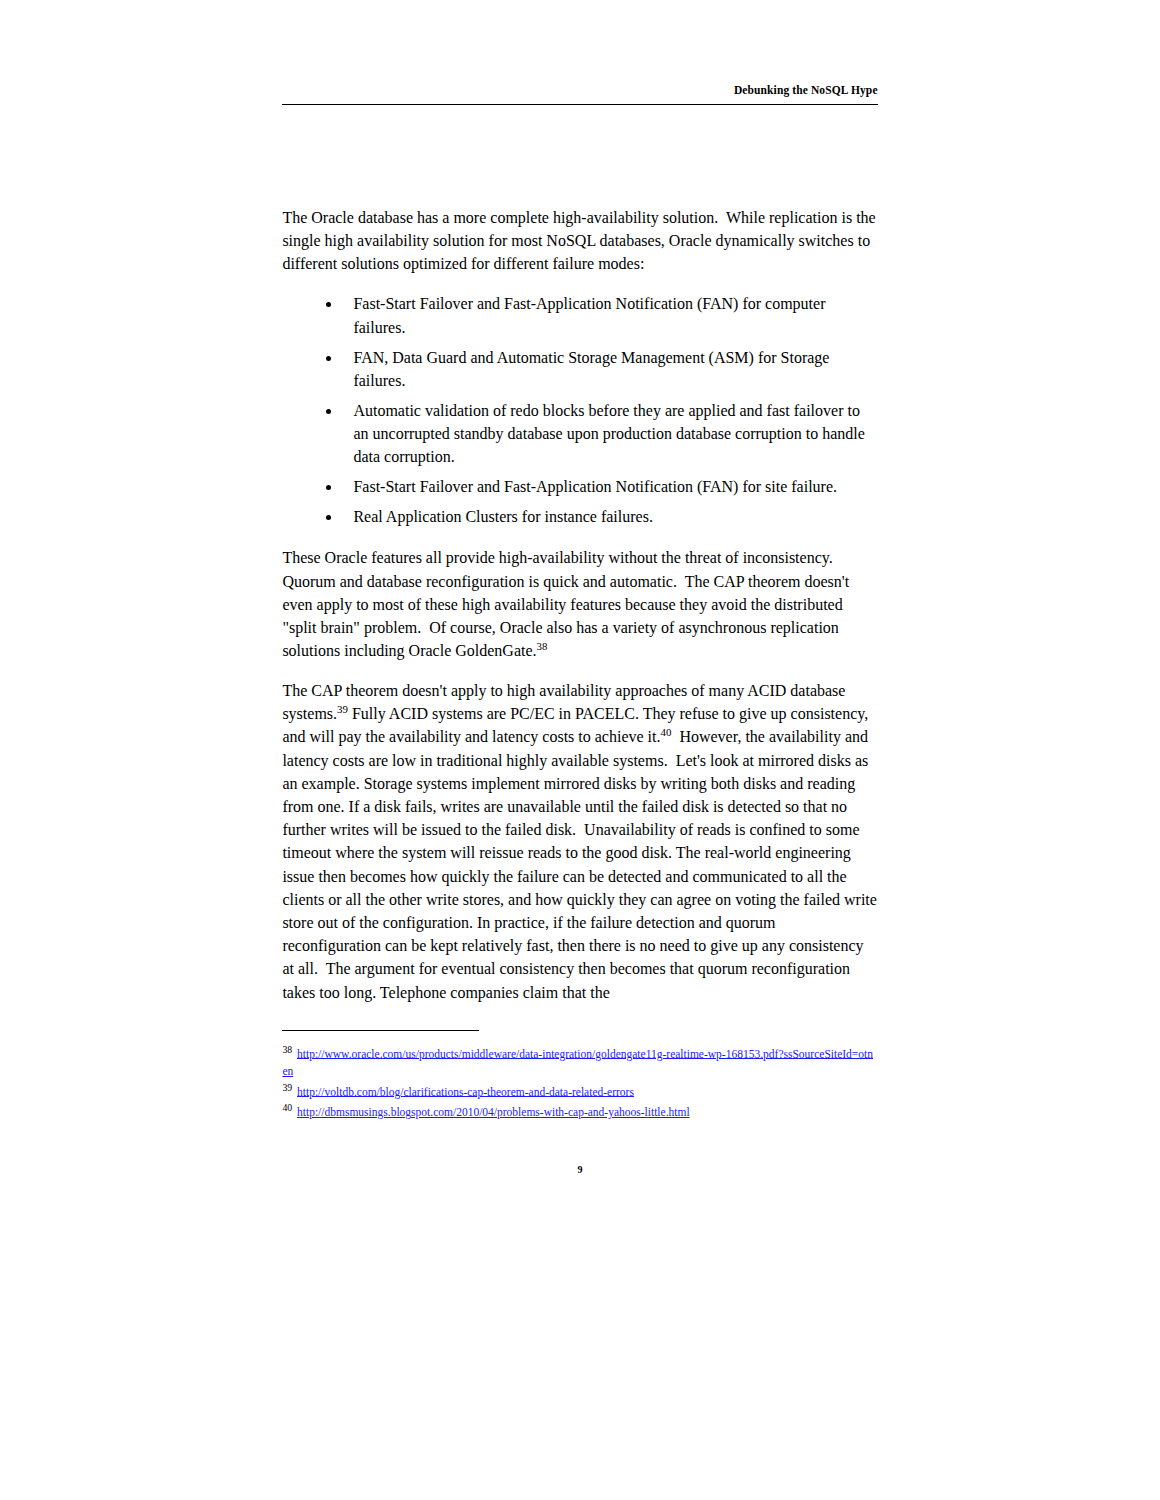Debunking the NoSQL Hype
The Oracle database has a more complete high-availability solution. While replication is the single high availability solution for most NoSQL databases, Oracle dynamically switches to different solutions optimized for different failure modes:
Fast-Start Failover and Fast-Application Notification (FAN) for computer failures.
FAN, Data Guard and Automatic Storage Management (ASM) for Storage failures.
Automatic validation of redo blocks before they are applied and fast failover to an uncorrupted standby database upon production database corruption to handle data corruption.
Fast-Start Failover and Fast-Application Notification (FAN) for site failure.
Real Application Clusters for instance failures.
These Oracle features all provide high-availability without the threat of inconsistency. Quorum and database reconfiguration is quick and automatic. The CAP theorem doesn't even apply to most of these high availability features because they avoid the distributed "split brain" problem. Of course, Oracle also has a variety of asynchronous replication solutions including Oracle GoldenGate.38
The CAP theorem doesn't apply to high availability approaches of many ACID database systems.39 Fully ACID systems are PC/EC in PACELC. They refuse to give up consistency, and will pay the availability and latency costs to achieve it.40 However, the availability and latency costs are low in traditional highly available systems. Let's look at mirrored disks as an example. Storage systems implement mirrored disks by writing both disks and reading from one. If a disk fails, writes are unavailable until the failed disk is detected so that no further writes will be issued to the failed disk. Unavailability of reads is confined to some timeout where the system will reissue reads to the good disk. The real-world engineering issue then becomes how quickly the failure can be detected and communicated to all the clients or all the other write stores, and how quickly they can agree on voting the failed write store out of the configuration. In practice, if the failure detection and quorum reconfiguration can be kept relatively fast, then there is no need to give up any consistency at all. The argument for eventual consistency then becomes that quorum reconfiguration takes too long. Telephone companies claim that the
38 http://www.oracle.com/us/products/middleware/data-integration/goldengate11g-realtime-wp-168153.pdf?ssSourceSiteId=otnen
39 http://voltdb.com/blog/clarifications-cap-theorem-and-data-related-errors
40 http://dbmsmusings.blogspot.com/2010/04/problems-with-cap-and-yahoos-little.html
9